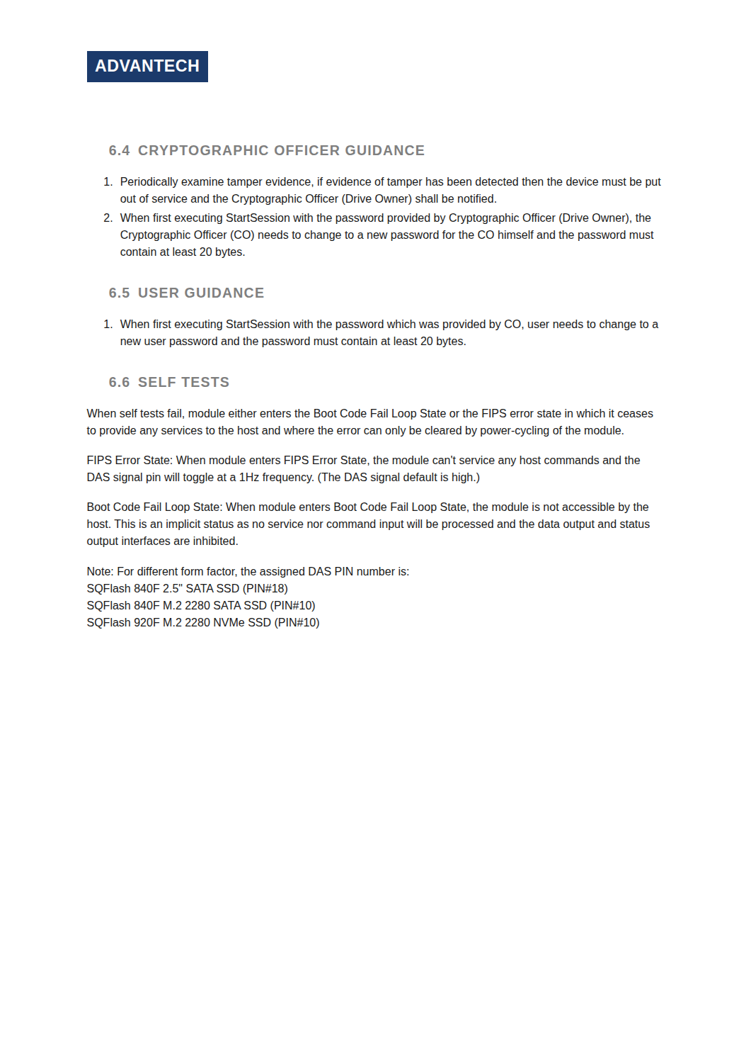ADVANTECH
6.4 CRYPTOGRAPHIC OFFICER GUIDANCE
Periodically examine tamper evidence, if evidence of tamper has been detected then the device must be put out of service and the Cryptographic Officer (Drive Owner) shall be notified.
When first executing StartSession with the password provided by Cryptographic Officer (Drive Owner), the Cryptographic Officer (CO) needs to change to a new password for the CO himself and the password must contain at least 20 bytes.
6.5 USER GUIDANCE
When first executing StartSession with the password which was provided by CO, user needs to change to a new user password and the password must contain at least 20 bytes.
6.6 SELF TESTS
When self tests fail, module either enters the Boot Code Fail Loop State or the FIPS error state in which it ceases to provide any services to the host and where the error can only be cleared by power-cycling of the module.
FIPS Error State: When module enters FIPS Error State, the module can't service any host commands and the DAS signal pin will toggle at a 1Hz frequency. (The DAS signal default is high.)
Boot Code Fail Loop State: When module enters Boot Code Fail Loop State, the module is not accessible by the host. This is an implicit status as no service nor command input will be processed and the data output and status output interfaces are inhibited.
Note: For different form factor, the assigned DAS PIN number is:
SQFlash 840F 2.5" SATA SSD (PIN#18)
SQFlash 840F M.2 2280 SATA SSD (PIN#10)
SQFlash 920F M.2 2280 NVMe SSD (PIN#10)